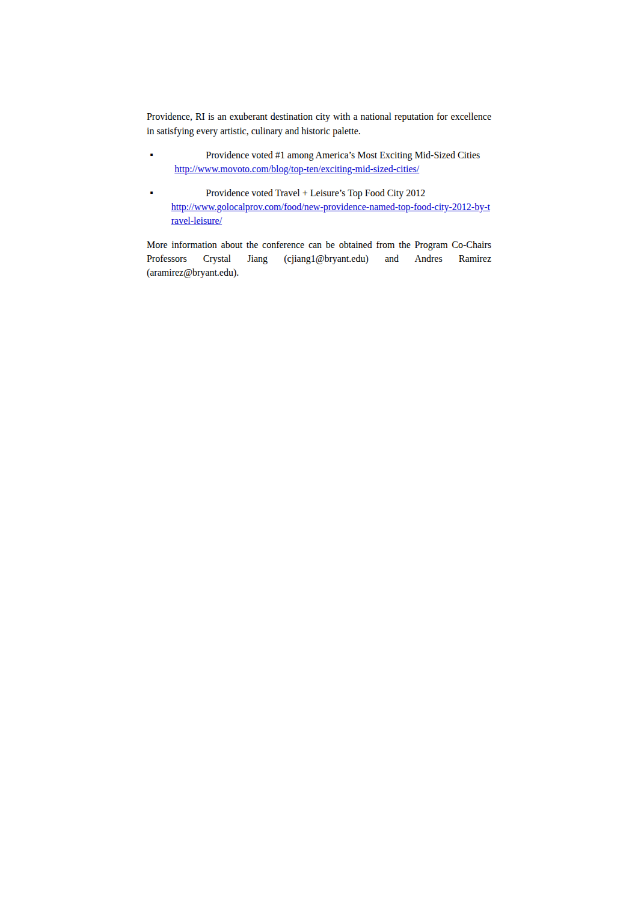Providence, RI is an exuberant destination city with a national reputation for excellence in satisfying every artistic, culinary and historic palette.
Providence voted #1 among America’s Most Exciting Mid-Sized Cities http://www.movoto.com/blog/top-ten/exciting-mid-sized-cities/
Providence voted Travel + Leisure’s Top Food City 2012 http://www.golocalprov.com/food/new-providence-named-top-food-city-2012-by-travel-leisure/
More information about the conference can be obtained from the Program Co-Chairs Professors Crystal Jiang (cjiang1@bryant.edu) and Andres Ramirez (aramirez@bryant.edu).